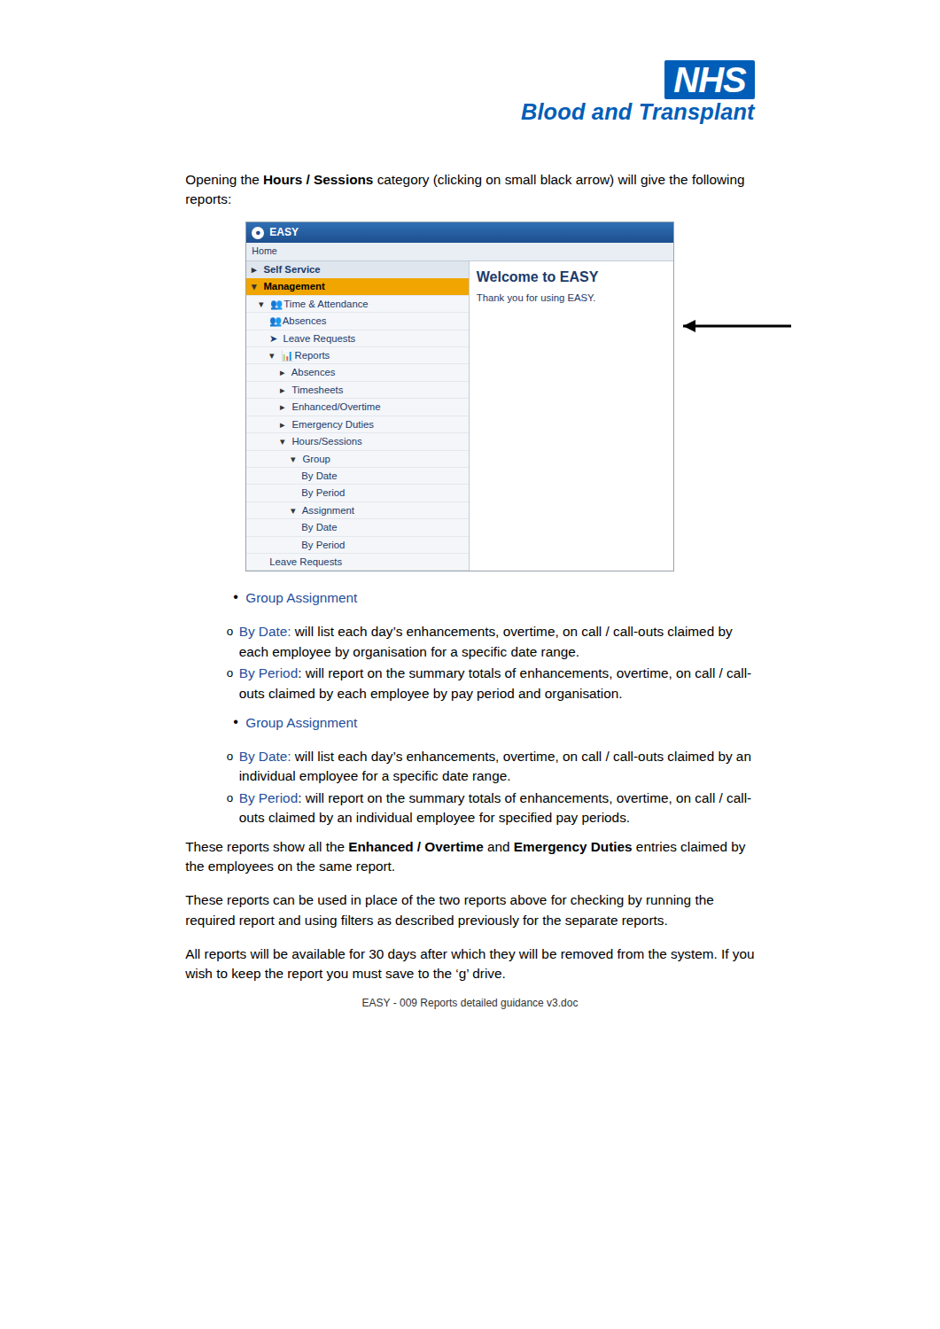NHS Blood and Transplant
Opening the Hours / Sessions category (clicking on small black arrow) will give the following reports:
● EASY
Home
▸ Self Service
▾ Management
▾ 👥 Time & Attendance
👥 Absences
➤ Leave Requests
▾ 📊 Reports
▸ Absences
▸ Timesheets
▸ Enhanced/Overtime
▸ Emergency Duties
▾ Hours/Sessions
▾ Group
By Date
By Period
▾ Assignment
By Date
By Period
Leave Requests
Welcome to EASY
Thank you for using EASY.
Group Assignment
By Date: will list each day’s enhancements, overtime, on call / call-outs claimed by each employee by organisation for a specific date range.
By Period: will report on the summary totals of enhancements, overtime, on call / call-outs claimed by each employee by pay period and organisation.
Group Assignment
By Date: will list each day’s enhancements, overtime, on call / call-outs claimed by an individual employee for a specific date range.
By Period: will report on the summary totals of enhancements, overtime, on call / call-outs claimed by an individual employee for specified pay periods.
These reports show all the Enhanced / Overtime and Emergency Duties entries claimed by the employees on the same report.
These reports can be used in place of the two reports above for checking by running the required report and using filters as described previously for the separate reports.
All reports will be available for 30 days after which they will be removed from the system. If you wish to keep the report you must save to the ‘g’ drive.
EASY - 009 Reports detailed guidance v3.doc